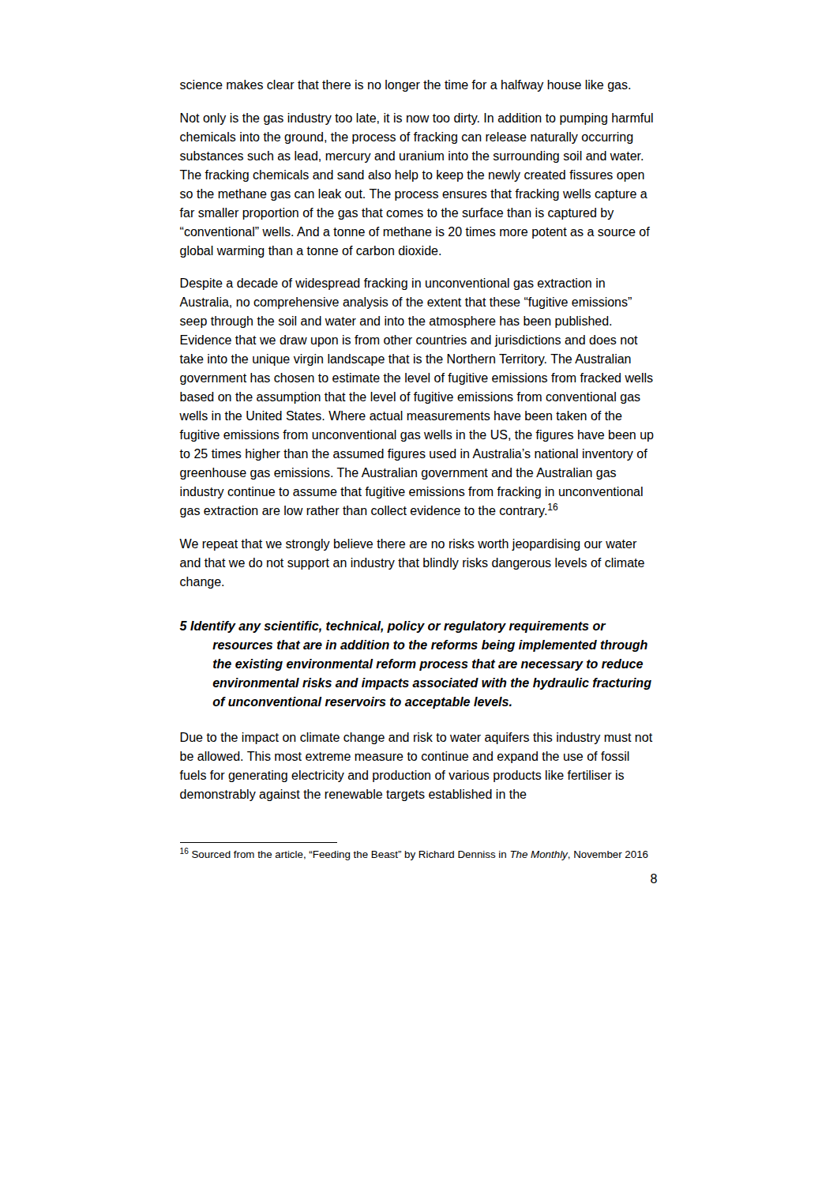science makes clear that there is no longer the time for a halfway house like gas.
Not only is the gas industry too late, it is now too dirty. In addition to pumping harmful chemicals into the ground, the process of fracking can release naturally occurring substances such as lead, mercury and uranium into the surrounding soil and water. The fracking chemicals and sand also help to keep the newly created fissures open so the methane gas can leak out. The process ensures that fracking wells capture a far smaller proportion of the gas that comes to the surface than is captured by “conventional” wells. And a tonne of methane is 20 times more potent as a source of global warming than a tonne of carbon dioxide.
Despite a decade of widespread fracking in unconventional gas extraction in Australia, no comprehensive analysis of the extent that these “fugitive emissions” seep through the soil and water and into the atmosphere has been published. Evidence that we draw upon is from other countries and jurisdictions and does not take into the unique virgin landscape that is the Northern Territory. The Australian government has chosen to estimate the level of fugitive emissions from fracked wells based on the assumption that the level of fugitive emissions from conventional gas wells in the United States. Where actual measurements have been taken of the fugitive emissions from unconventional gas wells in the US, the figures have been up to 25 times higher than the assumed figures used in Australia’s national inventory of greenhouse gas emissions. The Australian government and the Australian gas industry continue to assume that fugitive emissions from fracking in unconventional gas extraction are low rather than collect evidence to the contrary.16
We repeat that we strongly believe there are no risks worth jeopardising our water and that we do not support an industry that blindly risks dangerous levels of climate change.
5 Identify any scientific, technical, policy or regulatory requirements or resources that are in addition to the reforms being implemented through the existing environmental reform process that are necessary to reduce environmental risks and impacts associated with the hydraulic fracturing of unconventional reservoirs to acceptable levels.
Due to the impact on climate change and risk to water aquifers this industry must not be allowed. This most extreme measure to continue and expand the use of fossil fuels for generating electricity and production of various products like fertiliser is demonstrably against the renewable targets established in the
16 Sourced from the article, “Feeding the Beast” by Richard Denniss in The Monthly, November 2016
8